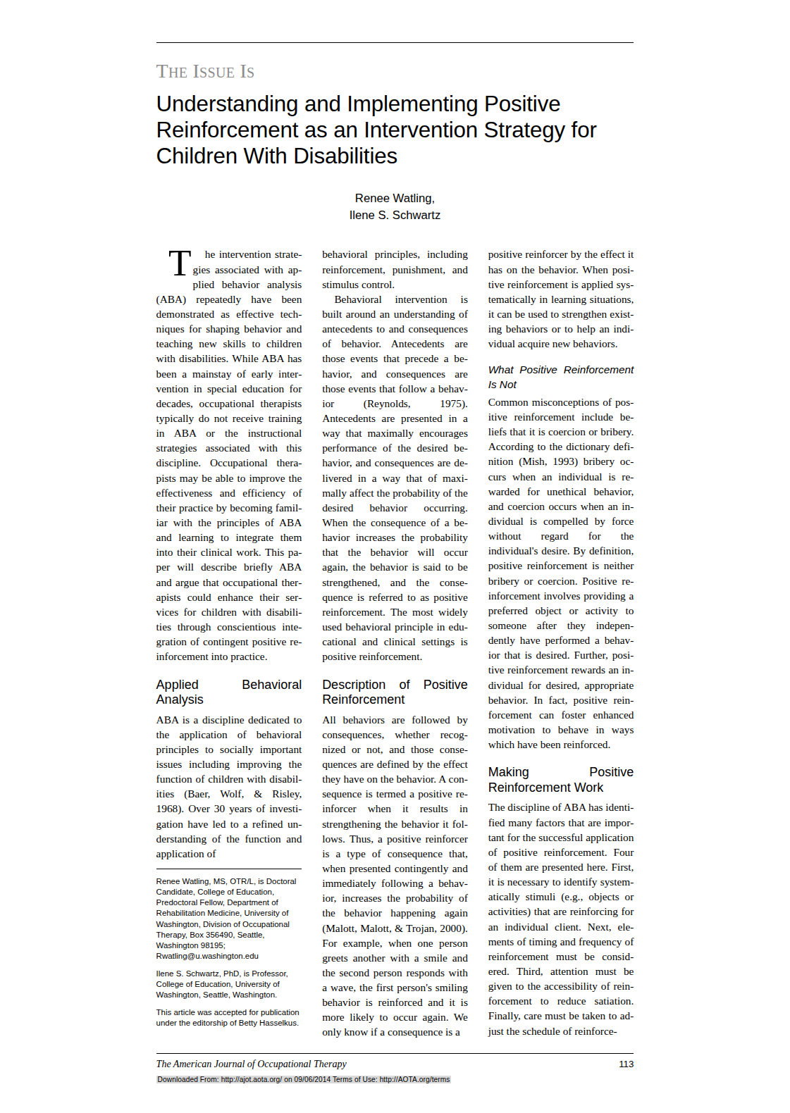The Issue Is
Understanding and Implementing Positive Reinforcement as an Intervention Strategy for Children With Disabilities
Renee Watling,
Ilene S. Schwartz
The intervention strategies associated with applied behavior analysis (ABA) repeatedly have been demonstrated as effective techniques for shaping behavior and teaching new skills to children with disabilities. While ABA has been a mainstay of early intervention in special education for decades, occupational therapists typically do not receive training in ABA or the instructional strategies associated with this discipline. Occupational therapists may be able to improve the effectiveness and efficiency of their practice by becoming familiar with the principles of ABA and learning to integrate them into their clinical work. This paper will describe briefly ABA and argue that occupational therapists could enhance their services for children with disabilities through conscientious integration of contingent positive reinforcement into practice.
Applied Behavioral Analysis
ABA is a discipline dedicated to the application of behavioral principles to socially important issues including improving the function of children with disabilities (Baer, Wolf, & Risley, 1968). Over 30 years of investigation have led to a refined understanding of the function and application of
Renee Watling, MS, OTR/L, is Doctoral Candidate, College of Education, Predoctoral Fellow, Department of Rehabilitation Medicine, University of Washington, Division of Occupational Therapy, Box 356490, Seattle, Washington 98195; Rwatling@u.washington.edu
Ilene S. Schwartz, PhD, is Professor, College of Education, University of Washington, Seattle, Washington.
This article was accepted for publication under the editorship of Betty Hasselkus.
behavioral principles, including reinforcement, punishment, and stimulus control.
Behavioral intervention is built around an understanding of antecedents to and consequences of behavior. Antecedents are those events that precede a behavior, and consequences are those events that follow a behavior (Reynolds, 1975). Antecedents are presented in a way that maximally encourages performance of the desired behavior, and consequences are delivered in a way that of maximally affect the probability of the desired behavior occurring. When the consequence of a behavior increases the probability that the behavior will occur again, the behavior is said to be strengthened, and the consequence is referred to as positive reinforcement. The most widely used behavioral principle in educational and clinical settings is positive reinforcement.
Description of Positive Reinforcement
All behaviors are followed by consequences, whether recognized or not, and those consequences are defined by the effect they have on the behavior. A consequence is termed a positive reinforcer when it results in strengthening the behavior it follows. Thus, a positive reinforcer is a type of consequence that, when presented contingently and immediately following a behavior, increases the probability of the behavior happening again (Malott, Malott, & Trojan, 2000). For example, when one person greets another with a smile and the second person responds with a wave, the first person's smiling behavior is reinforced and it is more likely to occur again. We only know if a consequence is a
positive reinforcer by the effect it has on the behavior. When positive reinforcement is applied systematically in learning situations, it can be used to strengthen existing behaviors or to help an individual acquire new behaviors.
What Positive Reinforcement Is Not
Common misconceptions of positive reinforcement include beliefs that it is coercion or bribery. According to the dictionary definition (Mish, 1993) bribery occurs when an individual is rewarded for unethical behavior, and coercion occurs when an individual is compelled by force without regard for the individual's desire. By definition, positive reinforcement is neither bribery or coercion. Positive reinforcement involves providing a preferred object or activity to someone after they independently have performed a behavior that is desired. Further, positive reinforcement rewards an individual for desired, appropriate behavior. In fact, positive reinforcement can foster enhanced motivation to behave in ways which have been reinforced.
Making Positive Reinforcement Work
The discipline of ABA has identified many factors that are important for the successful application of positive reinforcement. Four of them are presented here. First, it is necessary to identify systematically stimuli (e.g., objects or activities) that are reinforcing for an individual client. Next, elements of timing and frequency of reinforcement must be considered. Third, attention must be given to the accessibility of reinforcement to reduce satiation. Finally, care must be taken to adjust the schedule of reinforce-
The American Journal of Occupational Therapy
113
Downloaded From: http://ajot.aota.org/ on 09/06/2014 Terms of Use: http://AOTA.org/terms